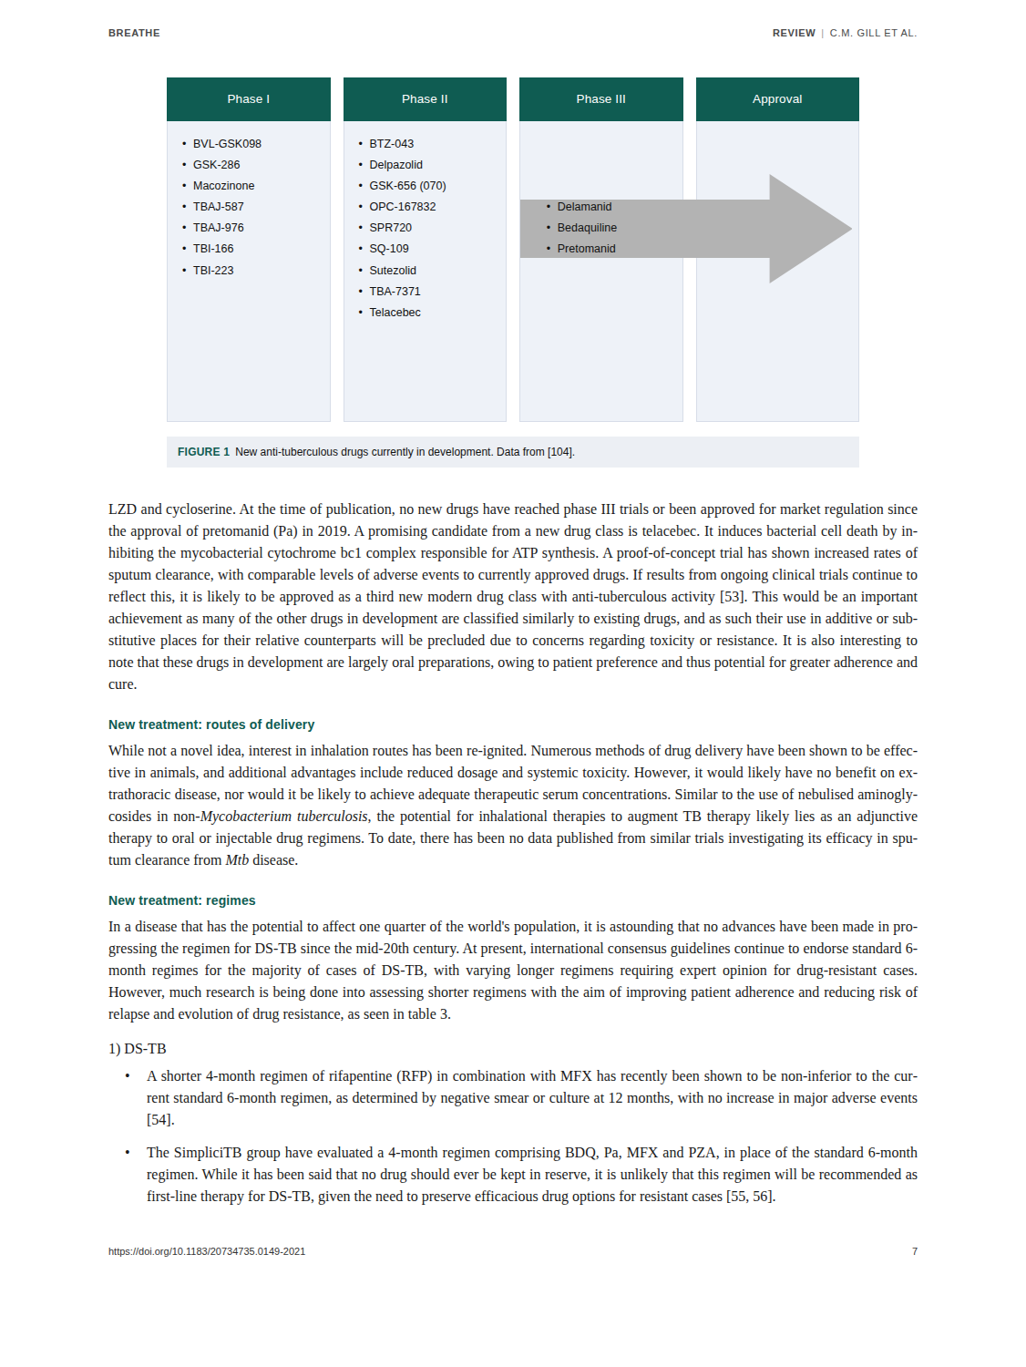BREATHE
REVIEW|C.M. GILL ET AL.
Phase I
BVL-GSK098
GSK-286
Macozinone
TBAJ-587
TBAJ-976
TBI-166
TBI-223
Phase II
BTZ-043
Delpazolid
GSK-656 (070)
OPC-167832
SPR720
SQ-109
Sutezolid
TBA-7371
Telacebec
Phase III
Approval
Delamanid
Bedaquiline
Pretomanid
FIGURE 1 New anti-tuberculous drugs currently in development. Data from [104].
LZD and cycloserine. At the time of publication, no new drugs have reached phase III trials or been approved for market regulation since the approval of pretomanid (Pa) in 2019. A promising candidate from a new drug class is telacebec. It induces bacterial cell death by inhibiting the mycobacterial cytochrome bc1 complex responsible for ATP synthesis. A proof-of-concept trial has shown increased rates of sputum clearance, with comparable levels of adverse events to currently approved drugs. If results from ongoing clinical trials continue to reflect this, it is likely to be approved as a third new modern drug class with anti-tuberculous activity [53]. This would be an important achievement as many of the other drugs in development are classified similarly to existing drugs, and as such their use in additive or substitutive places for their relative counterparts will be precluded due to concerns regarding toxicity or resistance. It is also interesting to note that these drugs in development are largely oral preparations, owing to patient preference and thus potential for greater adherence and cure.
New treatment: routes of delivery
While not a novel idea, interest in inhalation routes has been re-ignited. Numerous methods of drug delivery have been shown to be effective in animals, and additional advantages include reduced dosage and systemic toxicity. However, it would likely have no benefit on extrathoracic disease, nor would it be likely to achieve adequate therapeutic serum concentrations. Similar to the use of nebulised aminoglycosides in non-Mycobacterium tuberculosis, the potential for inhalational therapies to augment TB therapy likely lies as an adjunctive therapy to oral or injectable drug regimens. To date, there has been no data published from similar trials investigating its efficacy in sputum clearance from Mtb disease.
New treatment: regimes
In a disease that has the potential to affect one quarter of the world's population, it is astounding that no advances have been made in progressing the regimen for DS-TB since the mid-20th century. At present, international consensus guidelines continue to endorse standard 6-month regimes for the majority of cases of DS-TB, with varying longer regimens requiring expert opinion for drug-resistant cases. However, much research is being done into assessing shorter regimens with the aim of improving patient adherence and reducing risk of relapse and evolution of drug resistance, as seen in table 3.
1) DS-TB
A shorter 4-month regimen of rifapentine (RFP) in combination with MFX has recently been shown to be non-inferior to the current standard 6-month regimen, as determined by negative smear or culture at 12 months, with no increase in major adverse events [54].
The SimpliciTB group have evaluated a 4-month regimen comprising BDQ, Pa, MFX and PZA, in place of the standard 6-month regimen. While it has been said that no drug should ever be kept in reserve, it is unlikely that this regimen will be recommended as first-line therapy for DS-TB, given the need to preserve efficacious drug options for resistant cases [55, 56].
https://doi.org/10.1183/20734735.0149-2021 7